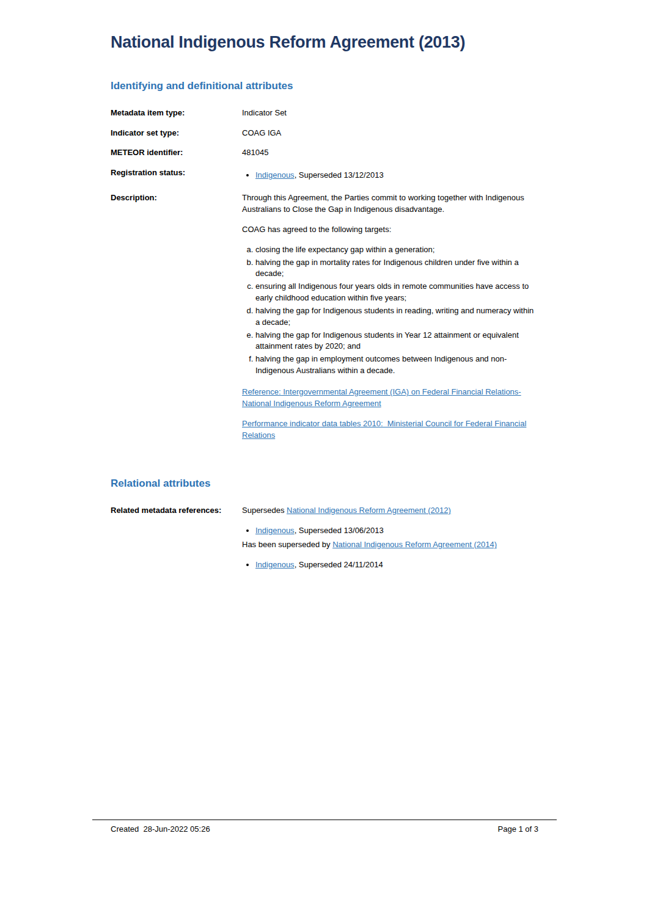National Indigenous Reform Agreement (2013)
Identifying and definitional attributes
| Metadata item type: | Indicator Set |
| Indicator set type: | COAG IGA |
| METEOR identifier: | 481045 |
| Registration status: | Indigenous , Superseded 13/12/2013 |
| Description: | Through this Agreement, the Parties commit to working together with Indigenous Australians to Close the Gap in Indigenous disadvantage. COAG has agreed to the following targets: closing the life expectancy gap within a generation; halving the gap in mortality rates for Indigenous children under five within a decade; ensuring all Indigenous four years olds in remote communities have access to early childhood education within five years; halving the gap for Indigenous students in reading, writing and numeracy within a decade; halving the gap for Indigenous students in Year 12 attainment or equivalent attainment rates by 2020; and halving the gap in employment outcomes between Indigenous and non-Indigenous Australians within a decade. Reference: Intergovernmental Agreement (IGA) on Federal Financial Relations-National Indigenous Reform Agreement Performance indicator data tables 2010: Ministerial Council for Federal Financial Relations |
Relational attributes
| Related metadata references: | Supersedes National Indigenous Reform Agreement (2012) Indigenous , Superseded 13/06/2013 Has been superseded by National Indigenous Reform Agreement (2014) Indigenous , Superseded 24/11/2014 |
Created 28-Jun-2022 05:26
Page 1 of 3